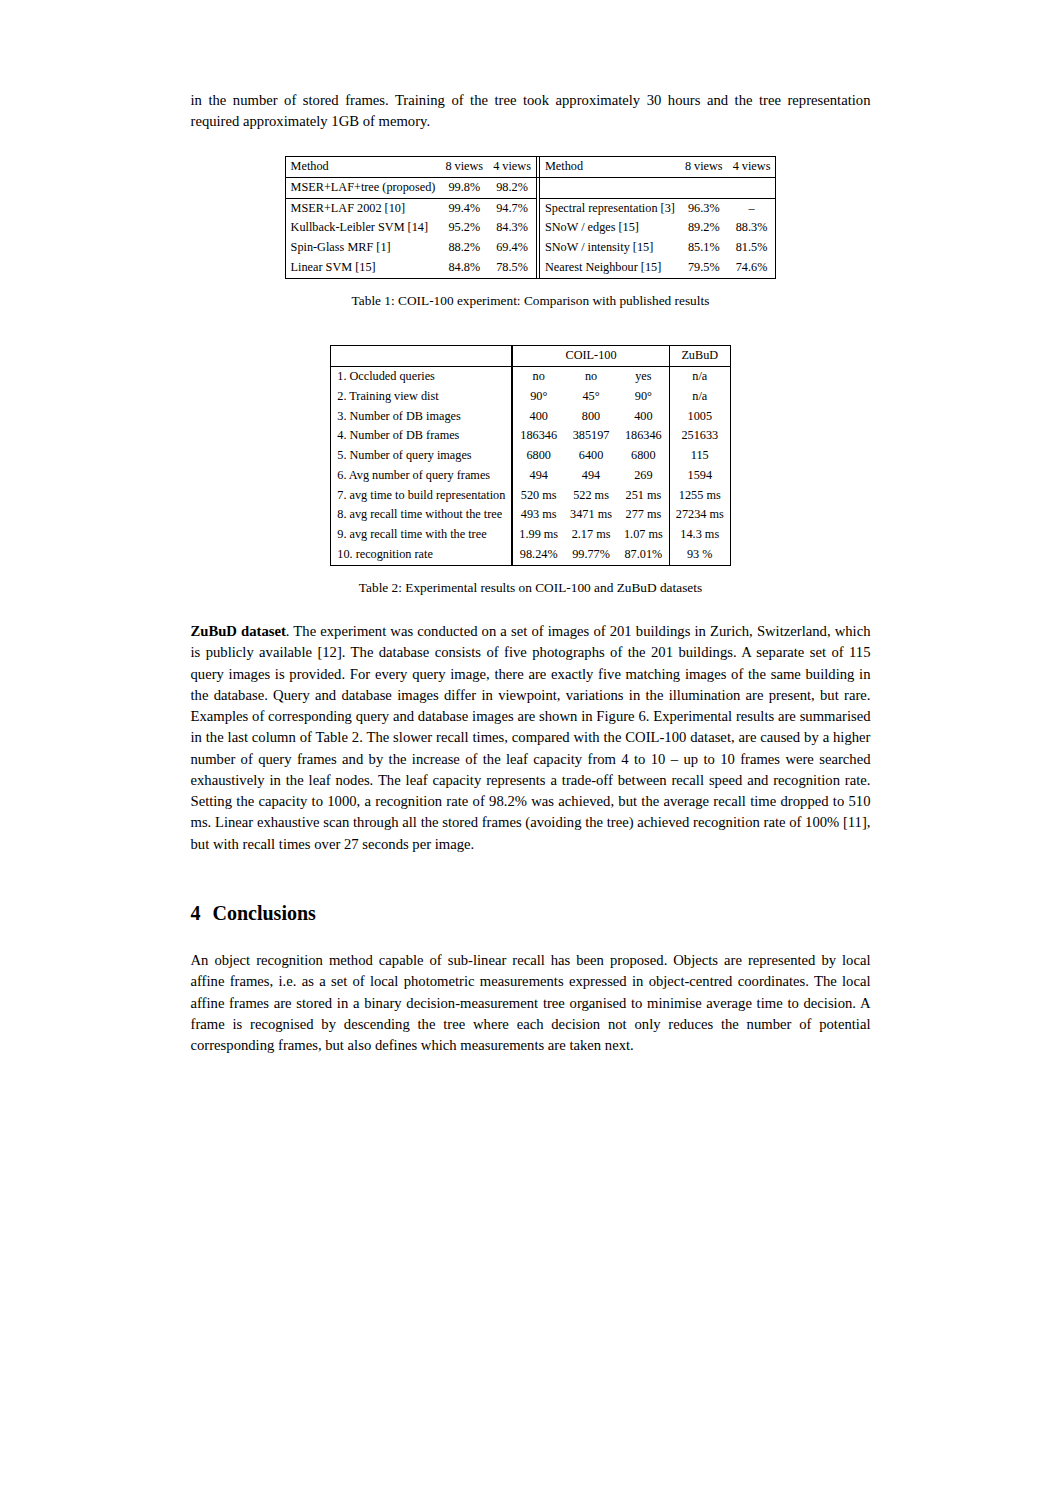in the number of stored frames. Training of the tree took approximately 30 hours and the tree representation required approximately 1GB of memory.
| Method | 8 views | 4 views | | Method | 8 views | 4 views |
| MSER+LAF+tree (proposed) | 99.8% | 98.2% | | | | |
| MSER+LAF 2002 [10] | 99.4% | 94.7% | | Spectral representation [3] | 96.3% | – |
| Kullback-Leibler SVM [14] | 95.2% | 84.3% | | SNoW / edges [15] | 89.2% | 88.3% |
| Spin-Glass MRF [1] | 88.2% | 69.4% | | SNoW / intensity [15] | 85.1% | 81.5% |
| Linear SVM [15] | 84.8% | 78.5% | | Nearest Neighbour [15] | 79.5% | 74.6% |
Table 1: COIL-100 experiment: Comparison with published results
| | COIL-100 | ZuBuD |
| 1. Occluded queries | no | no | yes | n/a |
| 2. Training view dist | 90° | 45° | 90° | n/a |
| 3. Number of DB images | 400 | 800 | 400 | 1005 |
| 4. Number of DB frames | 186346 | 385197 | 186346 | 251633 |
| 5. Number of query images | 6800 | 6400 | 6800 | 115 |
| 6. Avg number of query frames | 494 | 494 | 269 | 1594 |
| 7. avg time to build representation | 520 ms | 522 ms | 251 ms | 1255 ms |
| 8. avg recall time without the tree | 493 ms | 3471 ms | 277 ms | 27234 ms |
| 9. avg recall time with the tree | 1.99 ms | 2.17 ms | 1.07 ms | 14.3 ms |
| 10. recognition rate | 98.24% | 99.77% | 87.01% | 93 % |
Table 2: Experimental results on COIL-100 and ZuBuD datasets
ZuBuD dataset. The experiment was conducted on a set of images of 201 buildings in Zurich, Switzerland, which is publicly available [12]. The database consists of five photographs of the 201 buildings. A separate set of 115 query images is provided. For every query image, there are exactly five matching images of the same building in the database. Query and database images differ in viewpoint, variations in the illumination are present, but rare. Examples of corresponding query and database images are shown in Figure 6. Experimental results are summarised in the last column of Table 2. The slower recall times, compared with the COIL-100 dataset, are caused by a higher number of query frames and by the increase of the leaf capacity from 4 to 10 – up to 10 frames were searched exhaustively in the leaf nodes. The leaf capacity represents a trade-off between recall speed and recognition rate. Setting the capacity to 1000, a recognition rate of 98.2% was achieved, but the average recall time dropped to 510 ms. Linear exhaustive scan through all the stored frames (avoiding the tree) achieved recognition rate of 100% [11], but with recall times over 27 seconds per image.
4 Conclusions
An object recognition method capable of sub-linear recall has been proposed. Objects are represented by local affine frames, i.e. as a set of local photometric measurements expressed in object-centred coordinates. The local affine frames are stored in a binary decision-measurement tree organised to minimise average time to decision. A frame is recognised by descending the tree where each decision not only reduces the number of potential corresponding frames, but also defines which measurements are taken next.